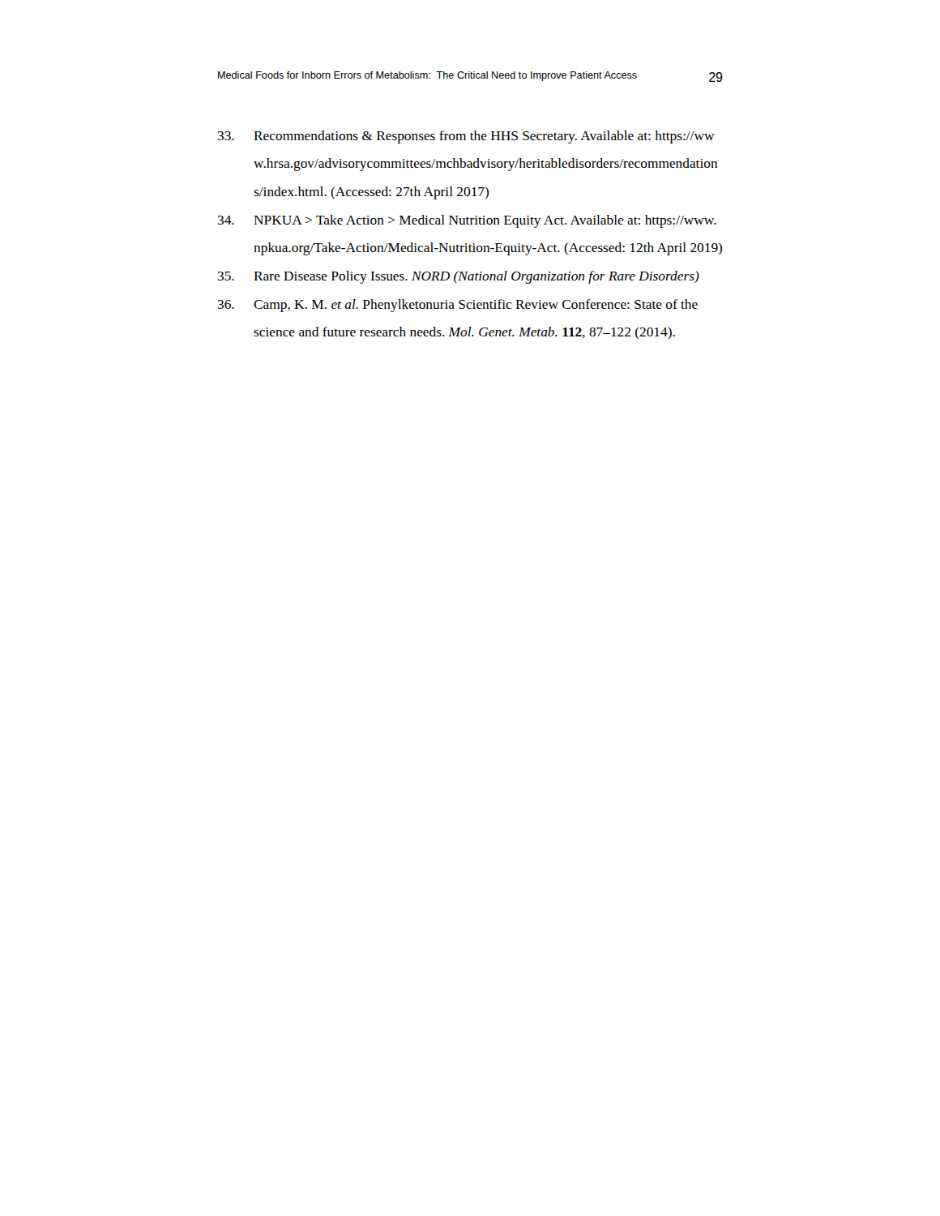Medical Foods for Inborn Errors of Metabolism: The Critical Need to Improve Patient Access
29
33. Recommendations & Responses from the HHS Secretary. Available at: https://www.hrsa.gov/advisorycommittees/mchbadvisory/heritabledisorders/recommendations/index.html. (Accessed: 27th April 2017)
34. NPKUA > Take Action > Medical Nutrition Equity Act. Available at: https://www.npkua.org/Take-Action/Medical-Nutrition-Equity-Act. (Accessed: 12th April 2019)
35. Rare Disease Policy Issues. NORD (National Organization for Rare Disorders)
36. Camp, K. M. et al. Phenylketonuria Scientific Review Conference: State of the science and future research needs. Mol. Genet. Metab. 112, 87–122 (2014).